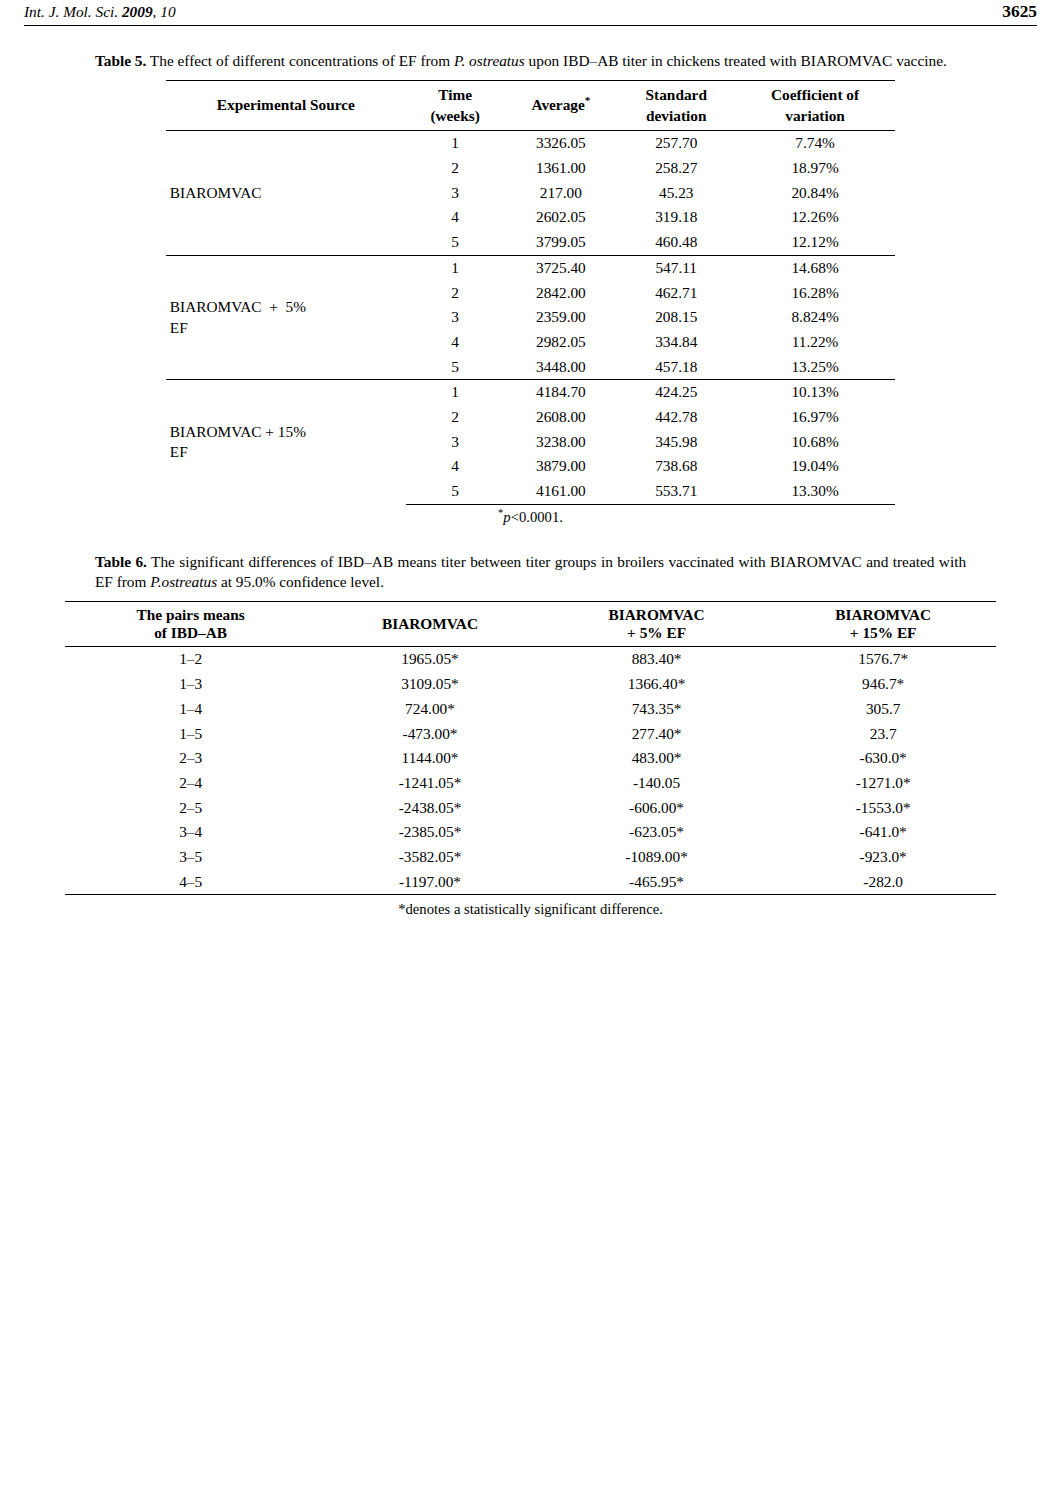Int. J. Mol. Sci. 2009, 10
3625
Table 5. The effect of different concentrations of EF from P. ostreatus upon IBD–AB titer in chickens treated with BIAROMVAC vaccine.
| Experimental Source | Time (weeks) | Average * | Standard deviation | Coefficient of variation |
| --- | --- | --- | --- | --- |
| BIAROMVAC | 1 | 3326.05 | 257.70 | 7.74% |
| 2 | 1361.00 | 258.27 | 18.97% |
| 3 | 217.00 | 45.23 | 20.84% |
| 4 | 2602.05 | 319.18 | 12.26% |
| 5 | 3799.05 | 460.48 | 12.12% |
| BIAROMVAC + 5% EF | 1 | 3725.40 | 547.11 | 14.68% |
| 2 | 2842.00 | 462.71 | 16.28% |
| 3 | 2359.00 | 208.15 | 8.824% |
| 4 | 2982.05 | 334.84 | 11.22% |
| 5 | 3448.00 | 457.18 | 13.25% |
| BIAROMVAC + 15% EF | 1 | 4184.70 | 424.25 | 10.13% |
| 2 | 2608.00 | 442.78 | 16.97% |
| 3 | 3238.00 | 345.98 | 10.68% |
| 4 | 3879.00 | 738.68 | 19.04% |
| 5 | 4161.00 | 553.71 | 13.30% |
*p<0.0001.
Table 6. The significant differences of IBD–AB means titer between titer groups in broilers vaccinated with BIAROMVAC and treated with EF from P.ostreatus at 95.0% confidence level.
| The pairs means of IBD–AB | BIAROMVAC | BIAROMVAC + 5% EF | BIAROMVAC + 15% EF |
| --- | --- | --- | --- |
| 1–2 | 1965.05* | 883.40* | 1576.7* |
| 1–3 | 3109.05* | 1366.40* | 946.7* |
| 1–4 | 724.00* | 743.35* | 305.7 |
| 1–5 | -473.00* | 277.40* | 23.7 |
| 2–3 | 1144.00* | 483.00* | -630.0* |
| 2–4 | -1241.05* | -140.05 | -1271.0* |
| 2–5 | -2438.05* | -606.00* | -1553.0* |
| 3–4 | -2385.05* | -623.05* | -641.0* |
| 3–5 | -3582.05* | -1089.00* | -923.0* |
| 4–5 | -1197.00* | -465.95* | -282.0 |
*denotes a statistically significant difference.